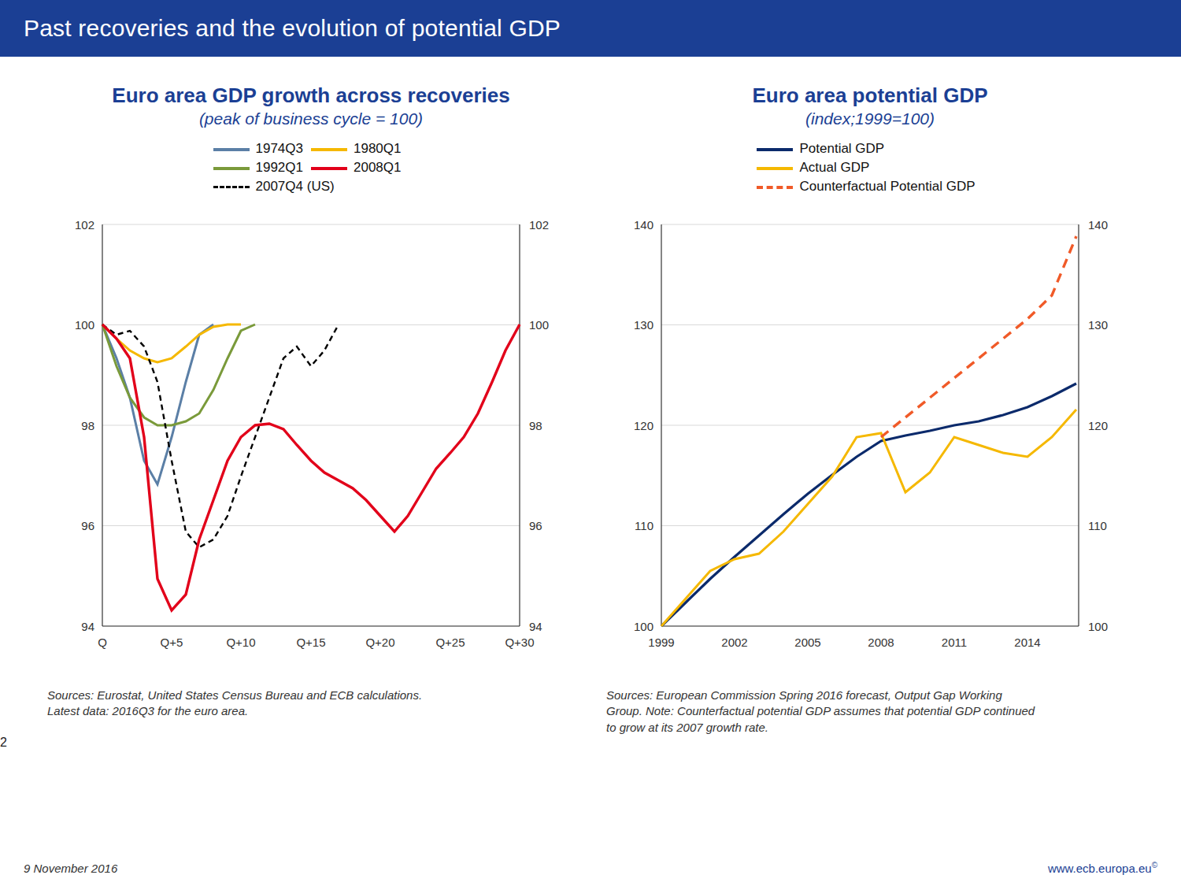Past recoveries and the evolution of potential GDP
Euro area GDP growth across recoveries
(peak of business cycle = 100)
| 1974Q3 | 1980Q1 |
| 1992Q1 | 2008Q1 |
| 2007Q4 (US) |
102 100 98 96 94 102 100 98 96 94 Q Q+5 Q+10 Q+15 Q+20 Q+25 Q+30
Sources: Eurostat, United States Census Bureau and ECB calculations.
Latest data: 2016Q3 for the euro area.
Euro area potential GDP
(index;1999=100)
| Potential GDP |
| Actual GDP |
| Counterfactual Potential GDP |
140 130 120 110 100 140 130 120 110 100 1999 2002 2005 2008 2011 2014
Sources: European Commission Spring 2016 forecast, Output Gap Working
Group. Note: Counterfactual potential GDP assumes that potential GDP continued
to grow at its 2007 growth rate.
9 November 2016
www.ecb.europa.eu©
2